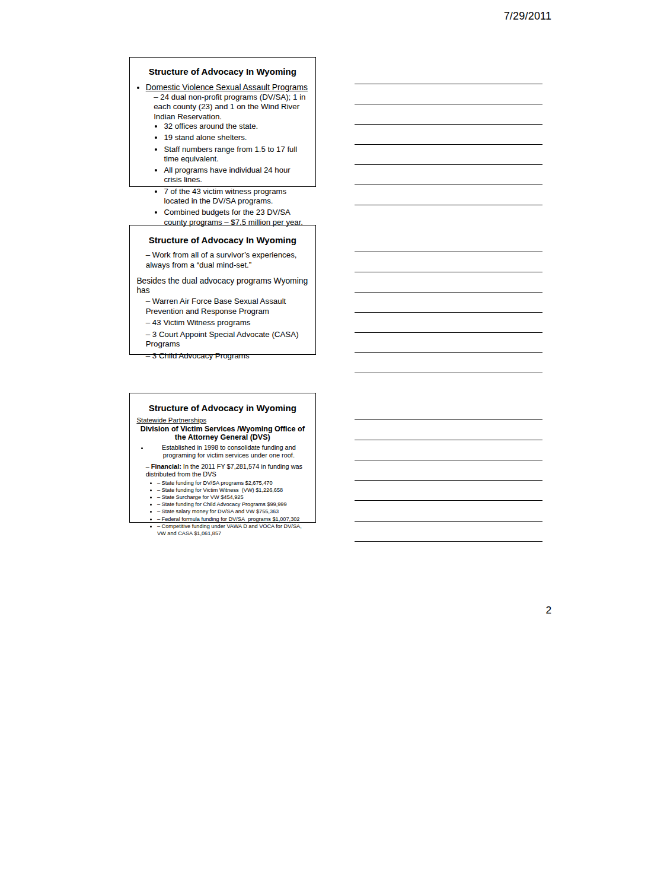7/29/2011
Structure of Advocacy In Wyoming
Domestic Violence Sexual Assault Programs
24 dual non-profit programs (DV/SA); 1 in each county (23) and 1 on the Wind River Indian Reservation.
32 offices around the state.
19 stand alone shelters.
Staff numbers range from 1.5 to 17 full time equivalent.
All programs have individual 24 hour crisis lines.
7 of the 43 victim witness programs located in the DV/SA programs.
Combined budgets for the 23 DV/SA county programs – $7.5 million per year.
Structure of Advocacy In Wyoming
Work from all of a survivor’s experiences, always from a “dual mind-set.”
Besides the dual advocacy programs Wyoming has
Warren Air Force Base Sexual Assault Prevention and Response Program
43 Victim Witness programs
3 Court Appoint Special Advocate (CASA) Programs
3 Child Advocacy Programs
Structure of Advocacy in Wyoming
Statewide Partnerships
Division of Victim Services /Wyoming Office of the Attorney General (DVS)
Established in 1998 to consolidate funding and programing for victim services under one roof.
Financial: In the 2011 FY $7,281,574 in funding was distributed from the DVS
State funding for DV/SA programs $2,675,470
State funding for Victim Witness (VW) $1,226,658
State Surcharge for VW $454,925
State funding for Child Advocacy Programs $99,999
State salary money for DV/SA and VW $755,363
Federal formula funding for DV/SA programs $1,007,302
Competitive funding under VAWA D and VOCA for DV/SA, VW and CASA $1,061,857
2